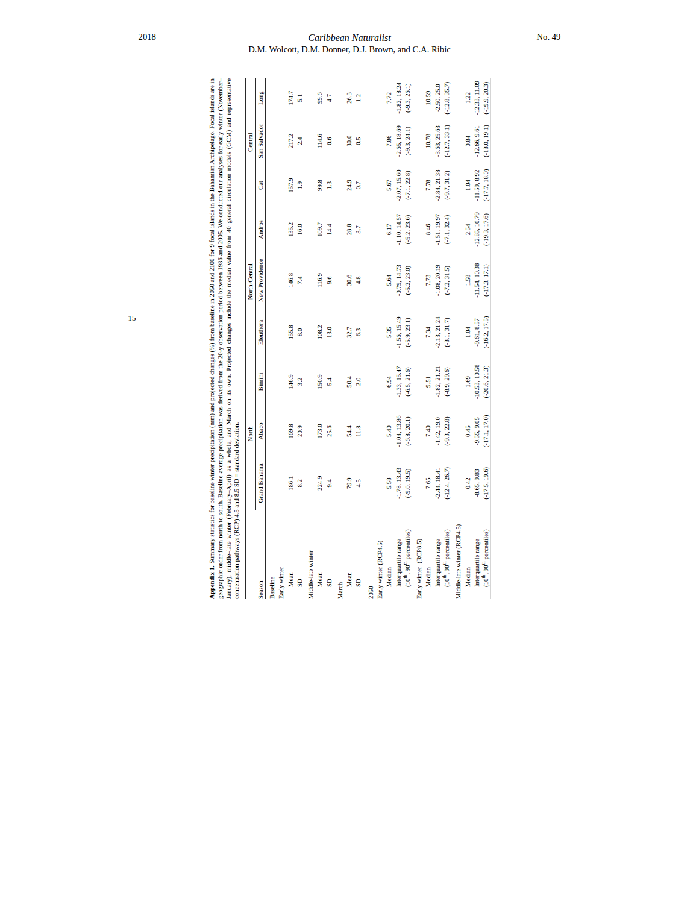2018
Caribbean Naturalist
D.M. Wolcott, D.M. Donner, D.J. Brown, and C.A. Ribic
No. 49
15
Appendix 1. Summary statistics for baseline winter precipitation (mm) and projected changes (%) from baseline in 2050 and 2100 for 9 focal islands in the Bahamian Archipelago. Focal islands are in geographic order from north to south. Baseline average precipitation was derived from the 20-y observation period between 1986 and 2005. We conducted our analyses for early winter (November–January), middle–late winter (February–April) as a whole, and March on its own. Projected changes include the median value from 40 general circulation models (GCM) and representative concentration pathways (RCP) 4.5 and 8.5 SD = standard deviation.
| | North | North-Central | Central |
| --- | --- | --- | --- |
| Season | Grand Bahama | Abaco | Bimini | Eleuthera | New Providence | Andros | Cat | San Salvador | Long |
| Baseline | |
| Early winter | |
| Mean | 186.1 | 169.8 | 146.9 | 155.8 | 146.8 | 135.2 | 157.9 | 217.2 | 174.7 |
| SD | 8.2 | 20.9 | 3.2 | 8.0 | 7.4 | 16.0 | 1.9 | 2.4 | 5.1 |
| Middle-late winter | |
| Mean | 224.9 | 173.0 | 150.9 | 108.2 | 116.9 | 109.7 | 99.8 | 114.6 | 99.6 |
| SD | 9.4 | 25.6 | 5.4 | 13.0 | 9.6 | 14.4 | 1.3 | 0.6 | 4.7 |
| March | |
| Mean | 79.9 | 54.4 | 50.4 | 32.7 | 30.6 | 28.8 | 24.9 | 30.0 | 26.3 |
| SD | 4.5 | 11.8 | 2.0 | 6.3 | 4.8 | 3.7 | 0.7 | 0.5 | 1.2 |
| 2050 | |
| Early winter (RCP4.5) | |
| Median | 5.58 | 5.40 | 6.94 | 5.35 | 5.64 | 6.17 | 5.67 | 7.86 | 7.72 |
| Interquartile range | -1.78, 13.43 | -1.04, 13.86 | -1.33, 15.47 | -1.56, 15.49 | -0.79, 14.73 | -1.10, 14.57 | -2.07, 15.60 | -2.65, 18.69 | -1.82, 18.24 |
| (10 th , 90 th percentiles) | (-9.0, 19.5) | (-6.8, 20.1) | (-6.5, 21.6) | (-5.9, 23.1) | (-5.2, 23.0) | (-5.2, 23.6) | (-7.1, 22.8) | (-9.3, 24.1) | (-9.3, 26.1) |
| Early winter (RCP8.5) | |
| Median | 7.65 | 7.40 | 9.51 | 7.34 | 7.73 | 8.46 | 7.78 | 10.78 | 10.59 |
| Interquartile range | -2.44, 18.41 | -1.42, 19.0 | -1.82, 21.21 | -2.13, 21.24 | -1.08, 20.19 | -1.51, 19.97 | -2.84, 21.38 | -3.63, 25.63 | -2.50, 25.0 |
| (10 th , 90 th percentiles) | (-12.4, 26.7) | (-9.3, 22.8) | (-8.9, 29.6) | (-8.1, 31.7) | (-7.2, 31.5) | (-7.1, 32.4) | (-9.7, 31.2) | (-12.7, 33.1) | (-12.8, 35.7) |
| Middle-late winter (RCP4.5) | |
| Median | 0.42 | 0.45 | 1.69 | 1.04 | 1.58 | 2.54 | 1.04 | 0.84 | 1.22 |
| Interquartile range | -8.65, 9.83 | -9.55, 9.05 | -10.53, 10.58 | -9.61, 8.57 | -11.54, 10.38 | -12.85, 10.79 | -11.59, 8.92 | -12.66, 9.61 | -12.33, 11.09 |
| (10 th , 90 th percentiles) | (-17.5, 19.6) | (-17.1, 17.0) | (-20.6, 21.3) | (-16.2, 17.5) | (-17.3, 17.1) | (-19.3, 17.6) | (-17.7, 18.0) | (-18.0, 19.1) | (-19.9, 20.3) |